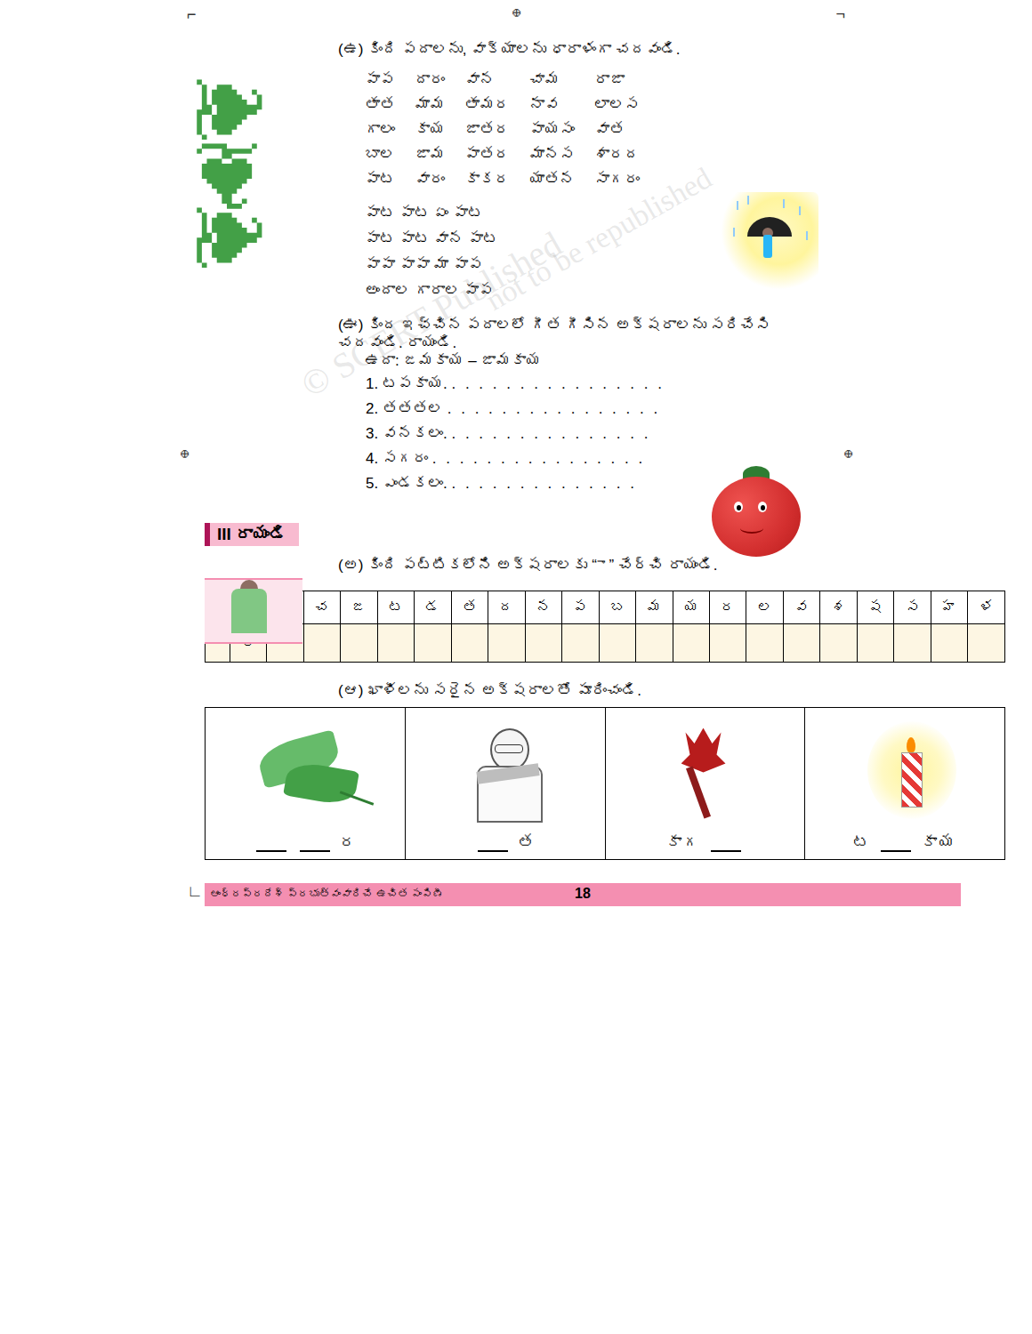⌐ ¬ ∟ ⌐ ⊕ ⊕ ⊕ ⊕
© SCERT Published
not to be republished
❧
❦
❧
(ఉ) కింది పదాలను, వాక్యాలను ధారాళంగా చదవండి.
| పాప | దారం | వాన | చామ | రాజా |
| తాత | మామ | తామర | నావ | లాలస |
| గాలం | కాయ | జాతర | పాయసం | వాత |
| బాల | జామ | పాతర | మానస | శారద |
| పాట | వారం | కాకర | యాతన | సాగరం |
పాట పాట ఏం పాట
పాట పాట వాన పాట
పాపా పాపా మా పాప
అందాల గారాల పాప
(ఊ) కింద ఇచ్చిన పదాలలో గీత గీసిన అక్షరాలను సరిచేసి చదవండి. రాయండి.
ఉదా: జమకాయ – జామకాయ
టపకాయ. . . . . . . . . . . . . . . . .
తతతల . . . . . . . . . . . . . . . .
వనకలం. . . . . . . . . . . . . . . .
సగరం . . . . . . . . . . . . . . . .
ఎండకలం. . . . . . . . . . . . . . .
III రాయండి
(అ) కింది పట్టికలోని అక్షరాలకు “ ా ” చేర్చి రాయండి.
| ˇ | క | గ | చ | జ | ట | డ | త | ద | న | ప | బ | మ | య | ర | ల | వ | శ | ష | స | హ | ళ |
| ా | కా | | | | | | | | | | | | | | | | | | | | |
(ఆ) ఖాళీలను సరైన అక్షరాలతో పూరించండి.
| ర | త | కాగ | ట కాయ |
ఆంధ్రప్రదేశ్ ప్రభుత్వంవారిచే ఉచిత పంపిణీ 18